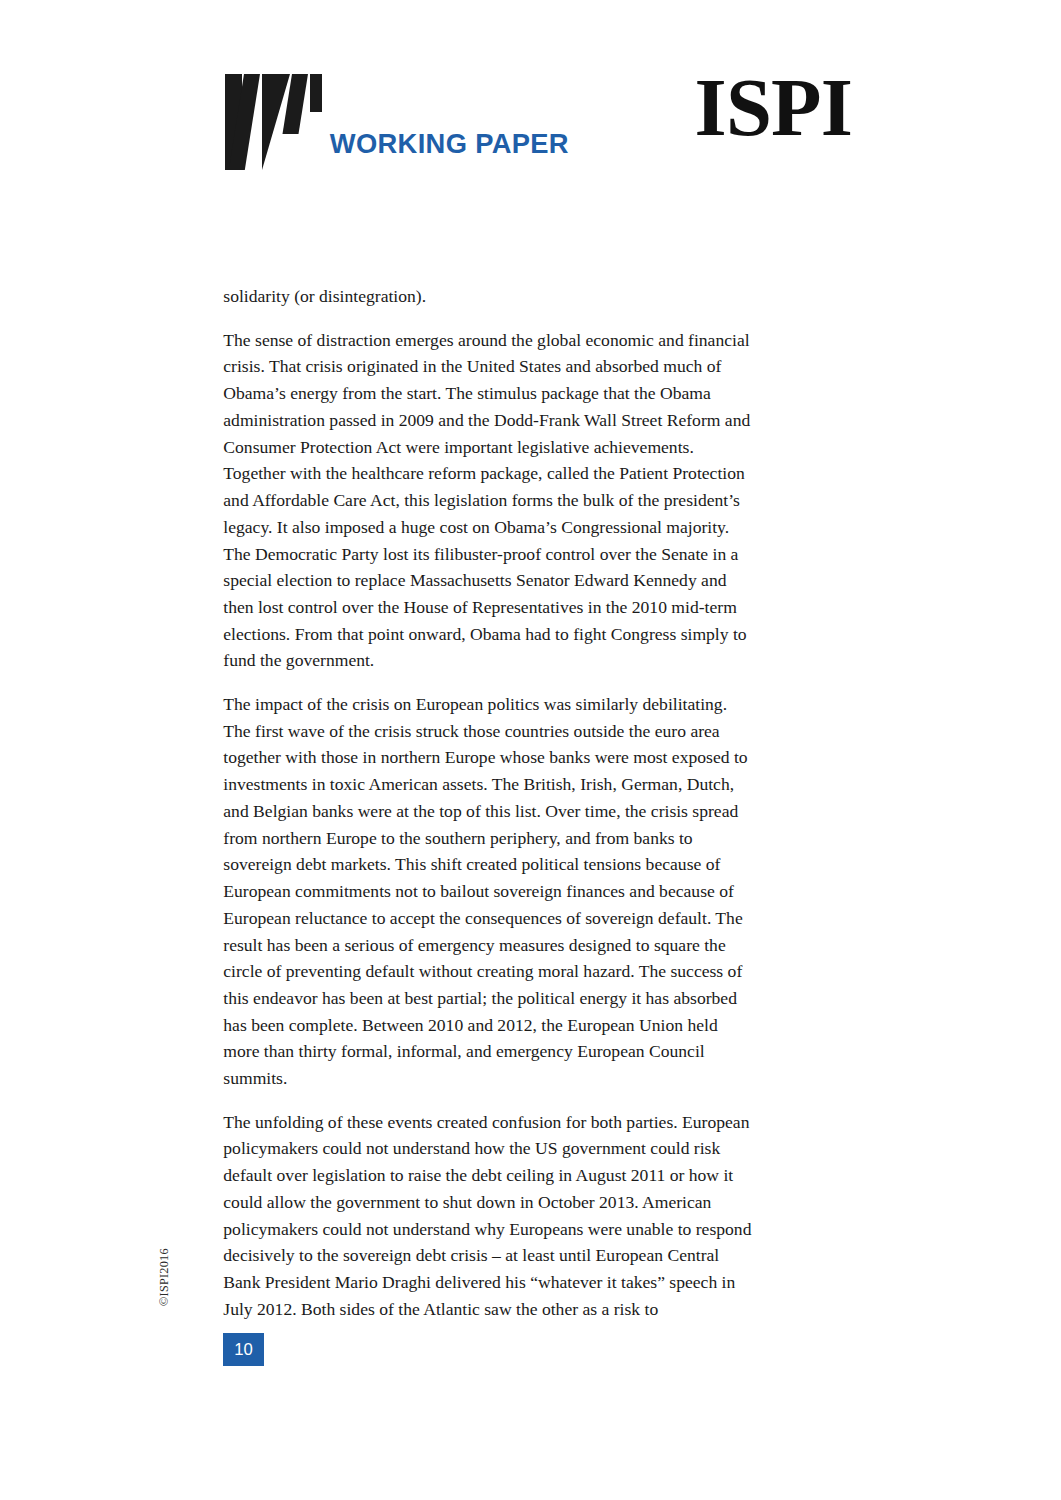WORKING PAPER
ISPI
solidarity (or disintegration).
The sense of distraction emerges around the global economic and financial crisis. That crisis originated in the United States and absorbed much of Obama’s energy from the start. The stimulus package that the Obama administration passed in 2009 and the Dodd-Frank Wall Street Reform and Consumer Protection Act were important legislative achievements. Together with the healthcare reform package, called the Patient Protection and Affordable Care Act, this legislation forms the bulk of the president’s legacy. It also imposed a huge cost on Obama’s Congressional majority. The Democratic Party lost its filibuster-proof control over the Senate in a special election to replace Massachusetts Senator Edward Kennedy and then lost control over the House of Representatives in the 2010 mid-term elections. From that point onward, Obama had to fight Congress simply to fund the government.
The impact of the crisis on European politics was similarly debilitating. The first wave of the crisis struck those countries outside the euro area together with those in northern Europe whose banks were most exposed to investments in toxic American assets. The British, Irish, German, Dutch, and Belgian banks were at the top of this list. Over time, the crisis spread from northern Europe to the southern periphery, and from banks to sovereign debt markets. This shift created political tensions because of European commitments not to bailout sovereign finances and because of European reluctance to accept the consequences of sovereign default. The result has been a serious of emergency measures designed to square the circle of preventing default without creating moral hazard. The success of this endeavor has been at best partial; the political energy it has absorbed has been complete. Between 2010 and 2012, the European Union held more than thirty formal, informal, and emergency European Council summits.
The unfolding of these events created confusion for both parties. European policymakers could not understand how the US government could risk default over legislation to raise the debt ceiling in August 2011 or how it could allow the government to shut down in October 2013. American policymakers could not understand why Europeans were unable to respond decisively to the sovereign debt crisis – at least until European Central Bank President Mario Draghi delivered his “whatever it takes” speech in July 2012. Both sides of the Atlantic saw the other as a risk to
©ISPI2016
10